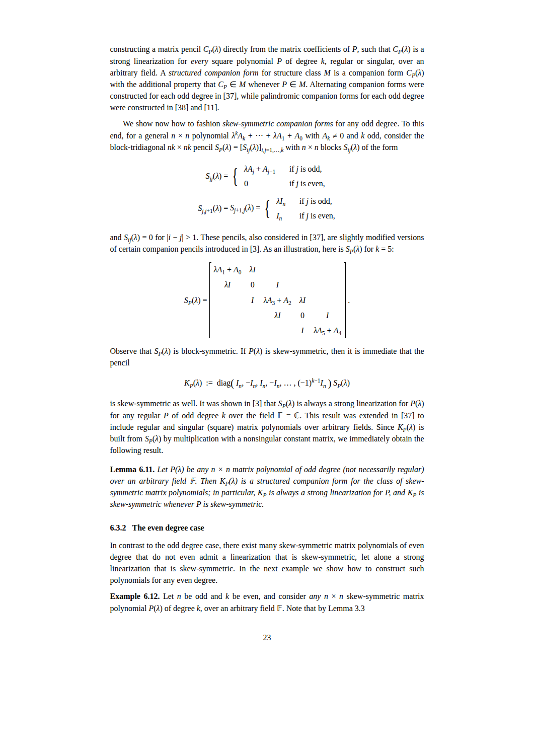constructing a matrix pencil CP(λ) directly from the matrix coefficients of P, such that CP(λ) is a strong linearization for every square polynomial P of degree k, regular or singular, over an arbitrary field. A structured companion form for structure class M is a companion form CP(λ) with the additional property that CP ∈ M whenever P ∈ M. Alternating companion forms were constructed for each odd degree in [37], while palindromic companion forms for each odd degree were constructed in [38] and [11].
We show now how to fashion skew-symmetric companion forms for any odd degree. To this end, for a general n × n polynomial λkAk + ··· + λA1 + A0 with Ak ≠ 0 and k odd, consider the block-tridiagonal nk × nk pencil SP(λ) = [Sij(λ)]i,j=1,…,k with n × n blocks Sij(λ) of the form
| S jj ( λ ) | = | { / λA j + A j −1 / if j is odd, / / 0 / if j is even, / |
| S j , j +1 ( λ ) | = | S j +1, j ( λ ) = { / λI n / if j is odd, / / I n / if j is even, / |
and Sij(λ) = 0 for |i − j| > 1. These pencils, also considered in [37], are slightly modified versions of certain companion pencils introduced in [3]. As an illustration, here is SP(λ) for k = 5:
SP(λ) =
| λA 1 + A 0 | λI | | | |
| λI | 0 | I | | |
| | I | λA 3 + A 2 | λI | |
| | | λI | 0 | I |
| | | | I | λA 5 + A 4 |
.
Observe that SP(λ) is block-symmetric. If P(λ) is skew-symmetric, then it is immediate that the pencil
KP(λ) := diag( In, −In, In, −In, … , (−1)k−1In ) SP(λ)
is skew-symmetric as well. It was shown in [3] that SP(λ) is always a strong linearization for P(λ) for any regular P of odd degree k over the field 𝔽 = ℂ. This result was extended in [37] to include regular and singular (square) matrix polynomials over arbitrary fields. Since KP(λ) is built from SP(λ) by multiplication with a nonsingular constant matrix, we immediately obtain the following result.
Lemma 6.11. Let P(λ) be any n × n matrix polynomial of odd degree (not necessarily regular) over an arbitrary field 𝔽. Then KP(λ) is a structured companion form for the class of skew-symmetric matrix polynomials; in particular, KP is always a strong linearization for P, and KP is skew-symmetric whenever P is skew-symmetric.
6.3.2 The even degree case
In contrast to the odd degree case, there exist many skew-symmetric matrix polynomials of even degree that do not even admit a linearization that is skew-symmetric, let alone a strong linearization that is skew-symmetric. In the next example we show how to construct such polynomials for any even degree.
Example 6.12. Let n be odd and k be even, and consider any n × n skew-symmetric matrix polynomial P(λ) of degree k, over an arbitrary field 𝔽. Note that by Lemma 3.3
23